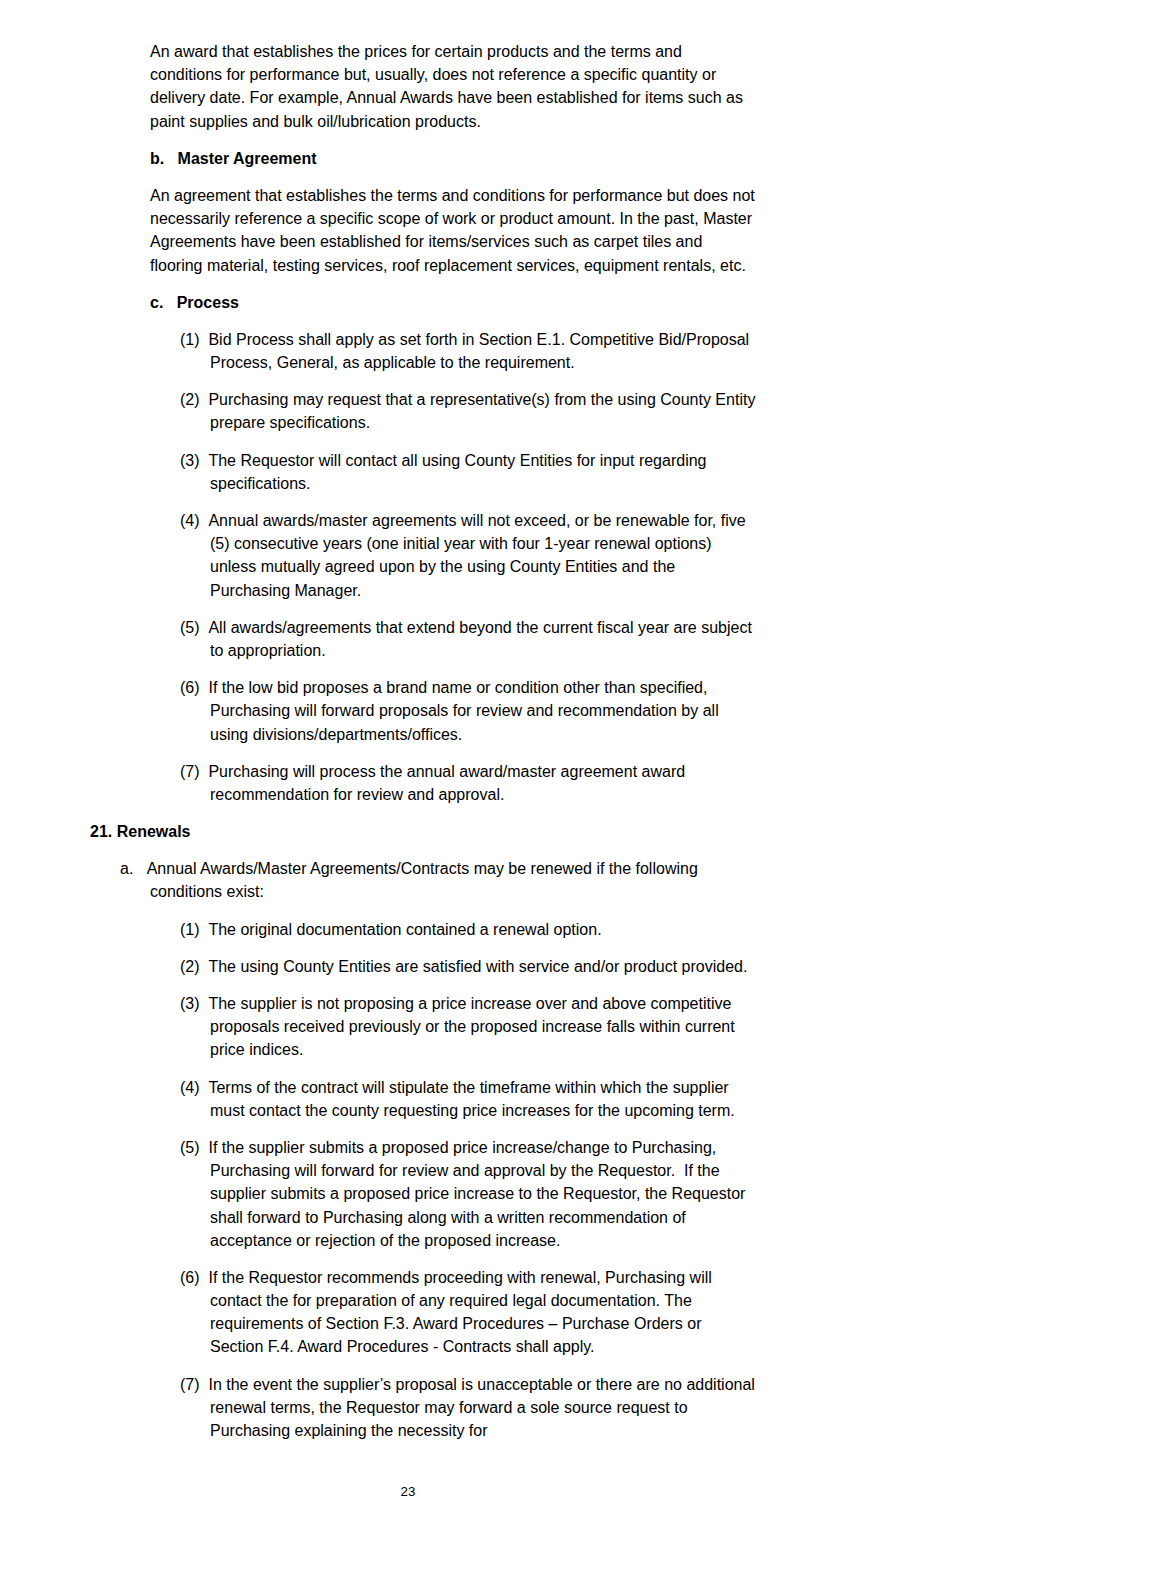An award that establishes the prices for certain products and the terms and conditions for performance but, usually, does not reference a specific quantity or delivery date. For example, Annual Awards have been established for items such as paint supplies and bulk oil/lubrication products.
b. Master Agreement
An agreement that establishes the terms and conditions for performance but does not necessarily reference a specific scope of work or product amount. In the past, Master Agreements have been established for items/services such as carpet tiles and flooring material, testing services, roof replacement services, equipment rentals, etc.
c. Process
(1) Bid Process shall apply as set forth in Section E.1. Competitive Bid/Proposal Process, General, as applicable to the requirement.
(2) Purchasing may request that a representative(s) from the using County Entity prepare specifications.
(3) The Requestor will contact all using County Entities for input regarding specifications.
(4) Annual awards/master agreements will not exceed, or be renewable for, five (5) consecutive years (one initial year with four 1-year renewal options) unless mutually agreed upon by the using County Entities and the Purchasing Manager.
(5) All awards/agreements that extend beyond the current fiscal year are subject to appropriation.
(6) If the low bid proposes a brand name or condition other than specified, Purchasing will forward proposals for review and recommendation by all using divisions/departments/offices.
(7) Purchasing will process the annual award/master agreement award recommendation for review and approval.
21. Renewals
a. Annual Awards/Master Agreements/Contracts may be renewed if the following conditions exist:
(1) The original documentation contained a renewal option.
(2) The using County Entities are satisfied with service and/or product provided.
(3) The supplier is not proposing a price increase over and above competitive proposals received previously or the proposed increase falls within current price indices.
(4) Terms of the contract will stipulate the timeframe within which the supplier must contact the county requesting price increases for the upcoming term.
(5) If the supplier submits a proposed price increase/change to Purchasing, Purchasing will forward for review and approval by the Requestor. If the supplier submits a proposed price increase to the Requestor, the Requestor shall forward to Purchasing along with a written recommendation of acceptance or rejection of the proposed increase.
(6) If the Requestor recommends proceeding with renewal, Purchasing will contact the for preparation of any required legal documentation. The requirements of Section F.3. Award Procedures – Purchase Orders or Section F.4. Award Procedures - Contracts shall apply.
(7) In the event the supplier’s proposal is unacceptable or there are no additional renewal terms, the Requestor may forward a sole source request to Purchasing explaining the necessity for
23